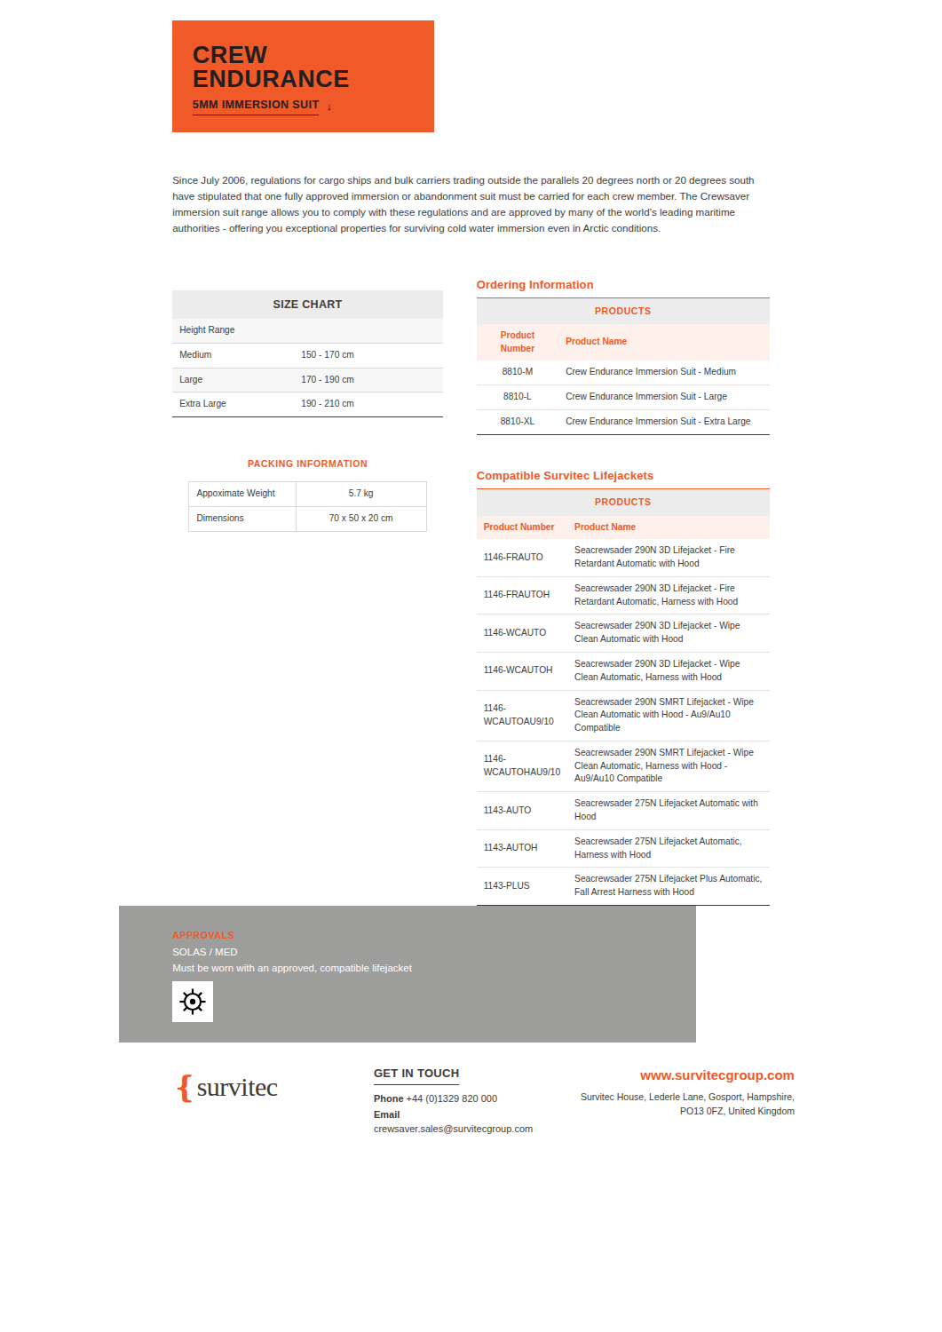Crew Endurance
5mm Immersion Suit↓
Since July 2006, regulations for cargo ships and bulk carriers trading outside the parallels 20 degrees north or 20 degrees south have stipulated that one fully approved immersion or abandonment suit must be carried for each crew member. The Crewsaver immersion suit range allows you to comply with these regulations and are approved by many of the world’s leading maritime authorities - offering you exceptional properties for surviving cold water immersion even in Arctic conditions.
SIZE CHART
| Height Range |
| Medium | 150 - 170 cm |
| Large | 170 - 190 cm |
| Extra Large | 190 - 210 cm |
Packing Information
| Appoximate Weight | 5.7 kg |
| Dimensions | 70 x 50 x 20 cm |
Ordering Information
| Products |
| --- |
| Product Number | Product Name |
| 8810-M | Crew Endurance Immersion Suit - Medium |
| 8810-L | Crew Endurance Immersion Suit - Large |
| 8810-XL | Crew Endurance Immersion Suit - Extra Large |
Compatible Survitec Lifejackets
| Products |
| --- |
| Product Number | Product Name |
| 1146-FRAUTO | Seacrewsader 290N 3D Lifejacket - Fire Retardant Automatic with Hood |
| 1146-FRAUTOH | Seacrewsader 290N 3D Lifejacket - Fire Retardant Automatic, Harness with Hood |
| 1146-WCAUTO | Seacrewsader 290N 3D Lifejacket - Wipe Clean Automatic with Hood |
| 1146-WCAUTOH | Seacrewsader 290N 3D Lifejacket - Wipe Clean Automatic, Harness with Hood |
| 1146-WCAUTOAU9/10 | Seacrewsader 290N SMRT Lifejacket - Wipe Clean Automatic with Hood - Au9/Au10 Compatible |
| 1146-WCAUTOHAU9/10 | Seacrewsader 290N SMRT Lifejacket - Wipe Clean Automatic, Harness with Hood - Au9/Au10 Compatible |
| 1143-AUTO | Seacrewsader 275N Lifejacket Automatic with Hood |
| 1143-AUTOH | Seacrewsader 275N Lifejacket Automatic, Harness with Hood |
| 1143-PLUS | Seacrewsader 275N Lifejacket Plus Automatic, Fall Arrest Harness with Hood |
Approvals
SOLAS / MED
Must be worn with an approved, compatible lifejacket
❴survitec
Get in touch
Phone +44 (0)1329 820 000
Email crewsaver.sales@survitecgroup.com
www.survitecgroup.com
Survitec House, Lederle Lane, Gosport, Hampshire,
PO13 0FZ, United Kingdom